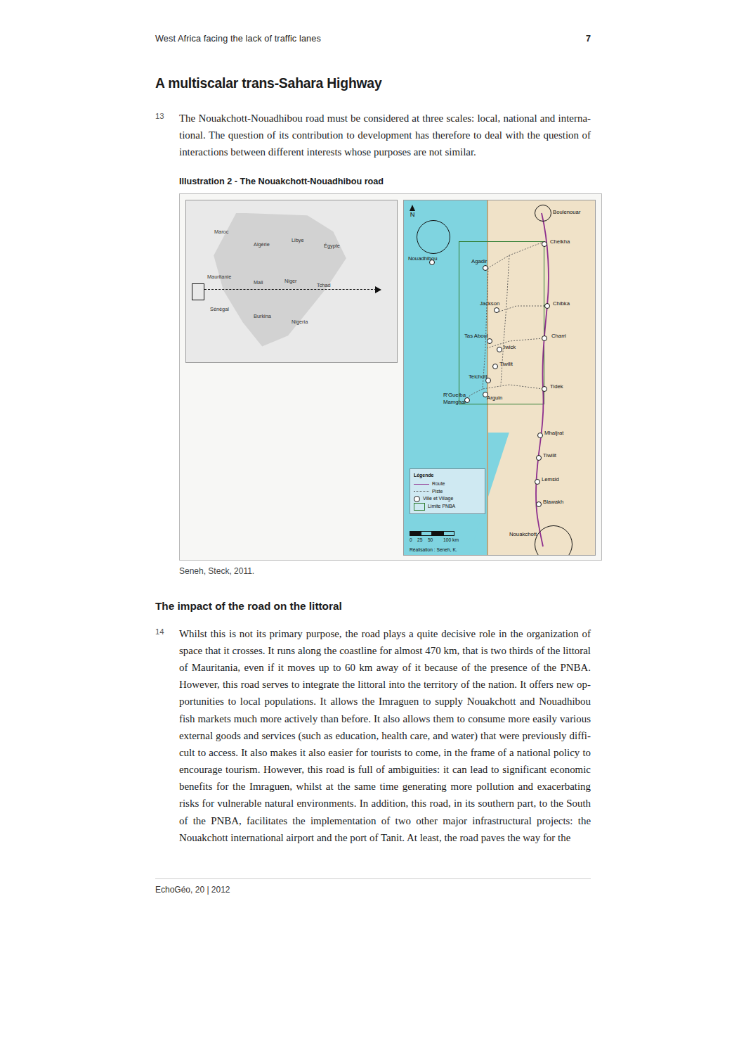West Africa facing the lack of traffic lanes 7
A multiscalar trans-Sahara Highway
13
The Nouakchott-Nouadhibou road must be considered at three scales: local, national and international. The question of its contribution to development has therefore to deal with the question of interactions between different interests whose purposes are not similar.
Illustration 2 - The Nouakchott-Nouadhibou road
Maroc
Algérie
Libye
Égypte
Mauritanie
Mali
Niger
Tchad
Sénégal
Burkina
Nigeria
N
Boulenouar
Nouadhibou
Chelkha
Agadir
Chibka
Jackson
Charri
Tas Aboul
Iwick
Tiwilit
Teichott
Tidek
Arguin
R'Gueiba
Mamghar
Mhaijrat
Tiwilit
Lemsid
Blawakh
Nouakchott
Légende
Route
Piste
Ville et Village
Limite PNBA
0 25 50 100 km
Réalisation : Seneh, K.
Seneh, Steck, 2011.
The impact of the road on the littoral
14
Whilst this is not its primary purpose, the road plays a quite decisive role in the organization of space that it crosses. It runs along the coastline for almost 470 km, that is two thirds of the littoral of Mauritania, even if it moves up to 60 km away of it because of the presence of the PNBA. However, this road serves to integrate the littoral into the territory of the nation. It offers new opportunities to local populations. It allows the Imraguen to supply Nouakchott and Nouadhibou fish markets much more actively than before. It also allows them to consume more easily various external goods and services (such as education, health care, and water) that were previously difficult to access. It also makes it also easier for tourists to come, in the frame of a national policy to encourage tourism. However, this road is full of ambiguities: it can lead to significant economic benefits for the Imraguen, whilst at the same time generating more pollution and exacerbating risks for vulnerable natural environments. In addition, this road, in its southern part, to the South of the PNBA, facilitates the implementation of two other major infrastructural projects: the Nouakchott international airport and the port of Tanit. At least, the road paves the way for the
EchoGéo, 20 | 2012